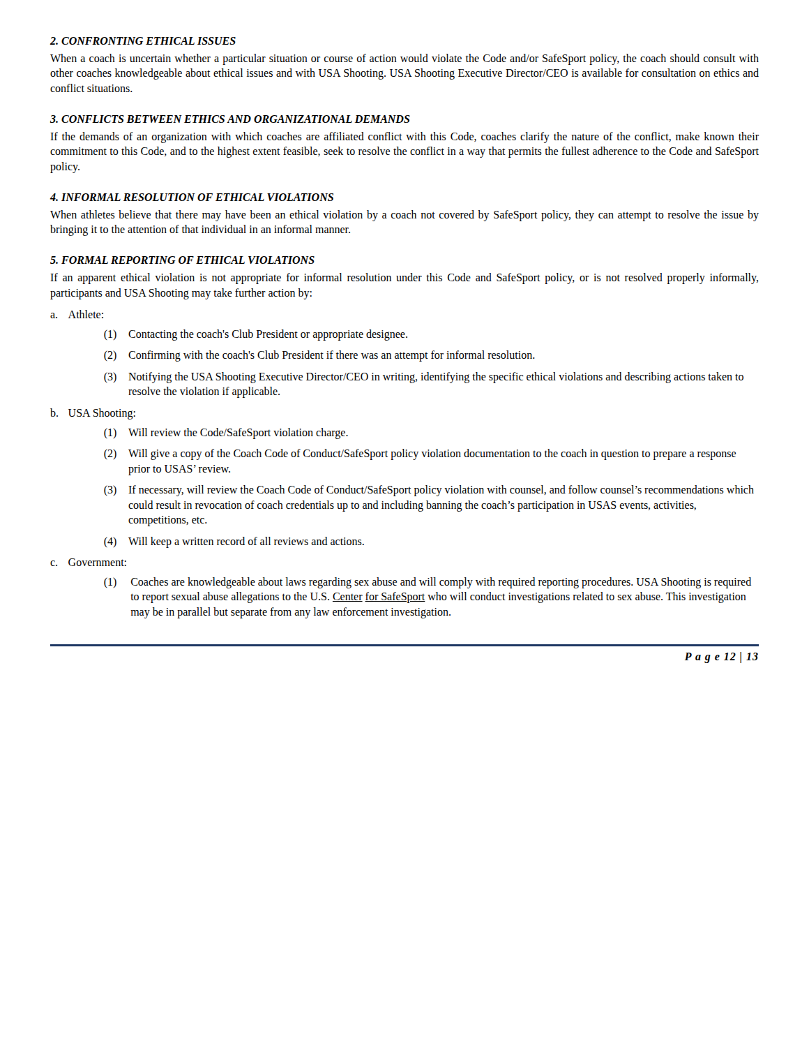2. CONFRONTING ETHICAL ISSUES
When a coach is uncertain whether a particular situation or course of action would violate the Code and/or SafeSport policy, the coach should consult with other coaches knowledgeable about ethical issues and with USA Shooting. USA Shooting Executive Director/CEO is available for consultation on ethics and conflict situations.
3. CONFLICTS BETWEEN ETHICS AND ORGANIZATIONAL DEMANDS
If the demands of an organization with which coaches are affiliated conflict with this Code, coaches clarify the nature of the conflict, make known their commitment to this Code, and to the highest extent feasible, seek to resolve the conflict in a way that permits the fullest adherence to the Code and SafeSport policy.
4. INFORMAL RESOLUTION OF ETHICAL VIOLATIONS
When athletes believe that there may have been an ethical violation by a coach not covered by SafeSport policy, they can attempt to resolve the issue by bringing it to the attention of that individual in an informal manner.
5. FORMAL REPORTING OF ETHICAL VIOLATIONS
If an apparent ethical violation is not appropriate for informal resolution under this Code and SafeSport policy, or is not resolved properly informally, participants and USA Shooting may take further action by:
a. Athlete:
(1) Contacting the coach's Club President or appropriate designee.
(2) Confirming with the coach's Club President if there was an attempt for informal resolution.
(3) Notifying the USA Shooting Executive Director/CEO in writing, identifying the specific ethical violations and describing actions taken to resolve the violation if applicable.
b. USA Shooting:
(1) Will review the Code/SafeSport violation charge.
(2) Will give a copy of the Coach Code of Conduct/SafeSport policy violation documentation to the coach in question to prepare a response prior to USAS’ review.
(3) If necessary, will review the Coach Code of Conduct/SafeSport policy violation with counsel, and follow counsel’s recommendations which could result in revocation of coach credentials up to and including banning the coach’s participation in USAS events, activities, competitions, etc.
(4) Will keep a written record of all reviews and actions.
c. Government:
(1) Coaches are knowledgeable about laws regarding sex abuse and will comply with required reporting procedures. USA Shooting is required to report sexual abuse allegations to the U.S. Center for SafeSport who will conduct investigations related to sex abuse. This investigation may be in parallel but separate from any law enforcement investigation.
P a g e 12 | 13